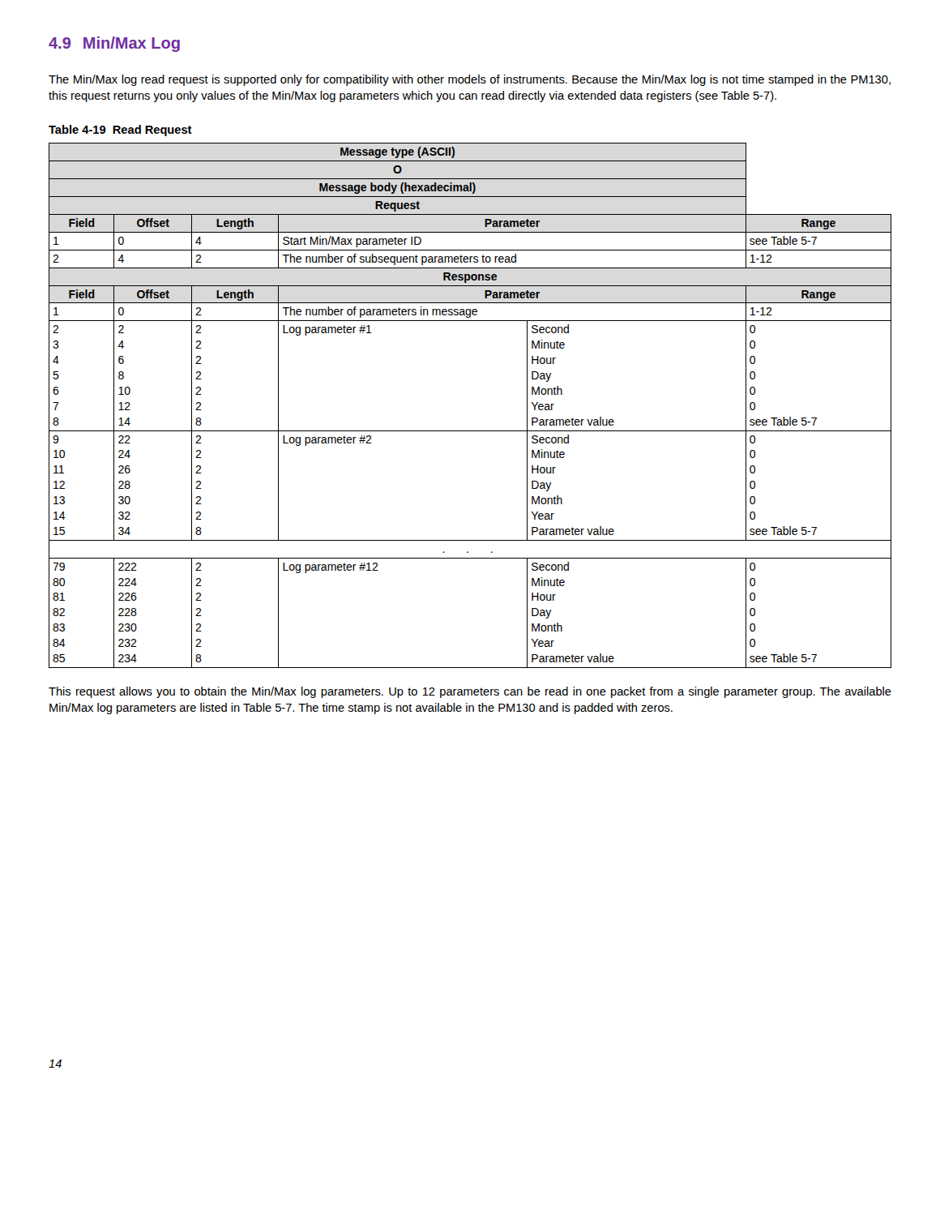4.9 Min/Max Log
The Min/Max log read request is supported only for compatibility with other models of instruments. Because the Min/Max log is not time stamped in the PM130, this request returns you only values of the Min/Max log parameters which you can read directly via extended data registers (see Table 5-7).
Table 4-19 Read Request
| Message type (ASCII) |
| O |
| Message body (hexadecimal) |
| Request |
| Field | Offset | Length | Parameter | Range |
| 1 | 0 | 4 | Start Min/Max parameter ID | see Table 5-7 |
| 2 | 4 | 2 | The number of subsequent parameters to read | 1-12 |
| Response |
| Field | Offset | Length | Parameter | Range |
| 1 | 0 | 2 | The number of parameters in message | 1-12 |
| 2 3 4 5 6 7 8 | 2 4 6 8 10 12 14 | 2 2 2 2 2 2 8 | Log parameter #1 | Second Minute Hour Day Month Year Parameter value | 0 0 0 0 0 0 see Table 5-7 |
| 9 10 11 12 13 14 15 | 22 24 26 28 30 32 34 | 2 2 2 2 2 2 8 | Log parameter #2 | Second Minute Hour Day Month Year Parameter value | 0 0 0 0 0 0 see Table 5-7 |
| . . . |
| 79 80 81 82 83 84 85 | 222 224 226 228 230 232 234 | 2 2 2 2 2 2 8 | Log parameter #12 | Second Minute Hour Day Month Year Parameter value | 0 0 0 0 0 0 see Table 5-7 |
This request allows you to obtain the Min/Max log parameters. Up to 12 parameters can be read in one packet from a single parameter group. The available Min/Max log parameters are listed in Table 5-7. The time stamp is not available in the PM130 and is padded with zeros.
14